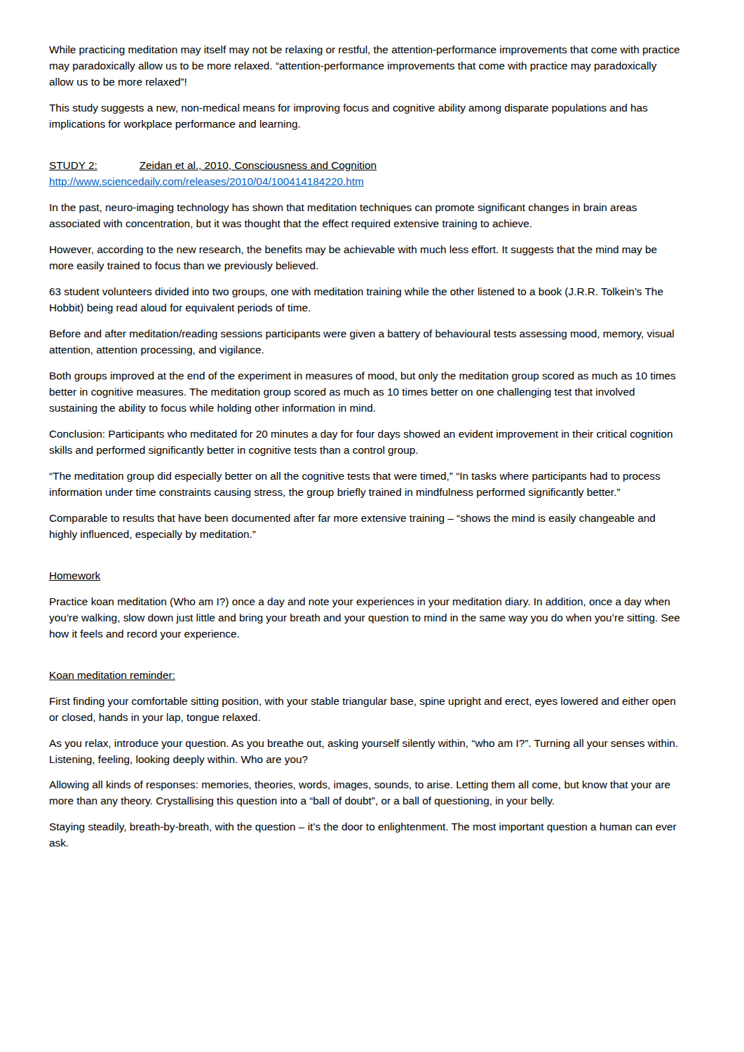While practicing meditation may itself may not be relaxing or restful, the attention-performance improvements that come with practice may paradoxically allow us to be more relaxed. “attention-performance improvements that come with practice may paradoxically allow us to be more relaxed”!
This study suggests a new, non-medical means for improving focus and cognitive ability among disparate populations and has implications for workplace performance and learning.
STUDY 2: Zeidan et al., 2010, Consciousness and Cognition
http://www.sciencedaily.com/releases/2010/04/100414184220.htm
In the past, neuro-imaging technology has shown that meditation techniques can promote significant changes in brain areas associated with concentration, but it was thought that the effect required extensive training to achieve.
However, according to the new research, the benefits may be achievable with much less effort. It suggests that the mind may be more easily trained to focus than we previously believed.
63 student volunteers divided into two groups, one with meditation training while the other listened to a book (J.R.R. Tolkein’s The Hobbit) being read aloud for equivalent periods of time.
Before and after meditation/reading sessions participants were given a battery of behavioural tests assessing mood, memory, visual attention, attention processing, and vigilance.
Both groups improved at the end of the experiment in measures of mood, but only the meditation group scored as much as 10 times better in cognitive measures. The meditation group scored as much as 10 times better on one challenging test that involved sustaining the ability to focus while holding other information in mind.
Conclusion: Participants who meditated for 20 minutes a day for four days showed an evident improvement in their critical cognition skills and performed significantly better in cognitive tests than a control group.
“The meditation group did especially better on all the cognitive tests that were timed,” “In tasks where participants had to process information under time constraints causing stress, the group briefly trained in mindfulness performed significantly better.”
Comparable to results that have been documented after far more extensive training – “shows the mind is easily changeable and highly influenced, especially by meditation.”
Homework
Practice koan meditation (Who am I?) once a day and note your experiences in your meditation diary. In addition, once a day when you’re walking, slow down just little and bring your breath and your question to mind in the same way you do when you’re sitting. See how it feels and record your experience.
Koan meditation reminder:
First finding your comfortable sitting position, with your stable triangular base, spine upright and erect, eyes lowered and either open or closed, hands in your lap, tongue relaxed.
As you relax, introduce your question. As you breathe out, asking yourself silently within, “who am I?”. Turning all your senses within. Listening, feeling, looking deeply within. Who are you?
Allowing all kinds of responses: memories, theories, words, images, sounds, to arise. Letting them all come, but know that your are more than any theory. Crystallising this question into a “ball of doubt”, or a ball of questioning, in your belly.
Staying steadily, breath-by-breath, with the question – it’s the door to enlightenment. The most important question a human can ever ask.